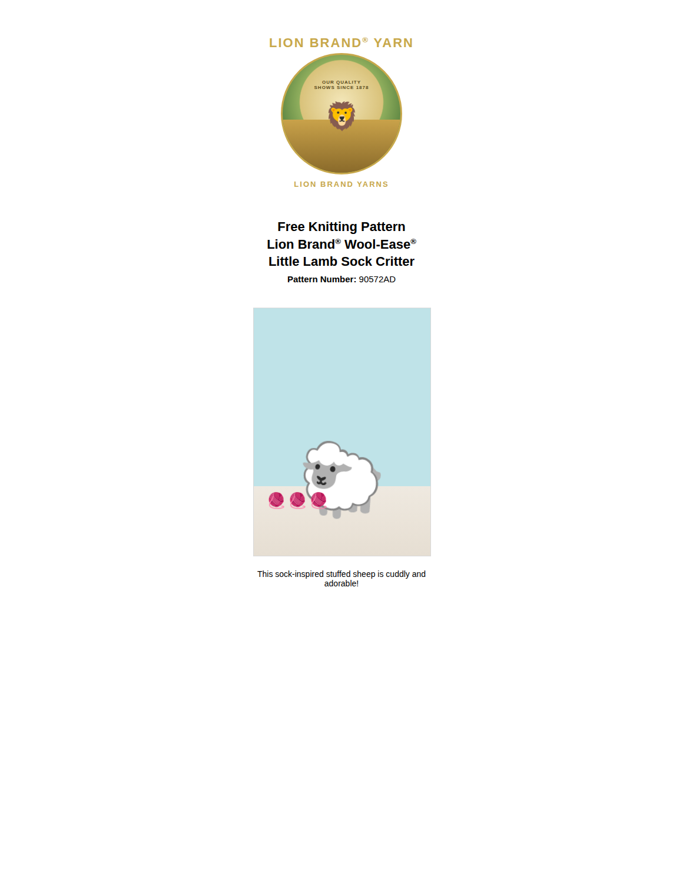LION BRAND® YARN
OUR QUALITY SHOWS SINCE 1878
🦁
LION BRAND YARNS
Free Knitting Pattern
Lion Brand® Wool-Ease®
Little Lamb Sock Critter
Pattern Number: 90572AD
🐑
🧶🧶🧶
This sock-inspired stuffed sheep is cuddly and adorable!